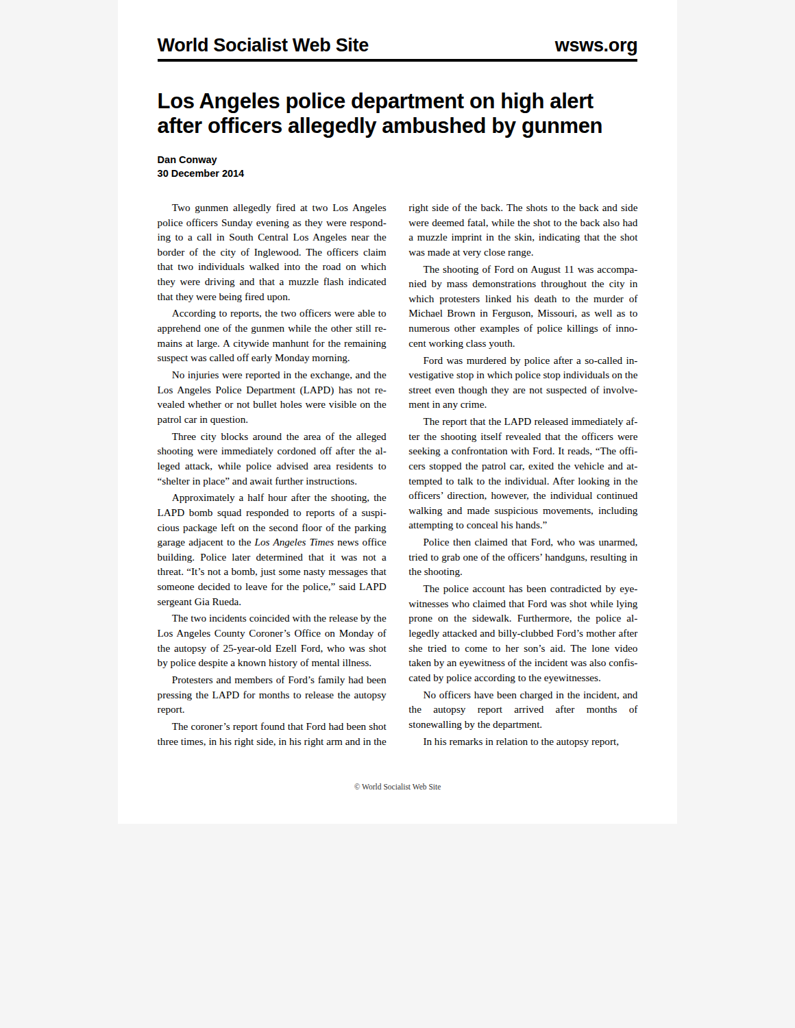World Socialist Web Site
wsws.org
Los Angeles police department on high alert after officers allegedly ambushed by gunmen
Dan Conway 30 December 2014
Two gunmen allegedly fired at two Los Angeles police officers Sunday evening as they were responding to a call in South Central Los Angeles near the border of the city of Inglewood. The officers claim that two individuals walked into the road on which they were driving and that a muzzle flash indicated that they were being fired upon.
According to reports, the two officers were able to apprehend one of the gunmen while the other still remains at large. A citywide manhunt for the remaining suspect was called off early Monday morning.
No injuries were reported in the exchange, and the Los Angeles Police Department (LAPD) has not revealed whether or not bullet holes were visible on the patrol car in question.
Three city blocks around the area of the alleged shooting were immediately cordoned off after the alleged attack, while police advised area residents to “shelter in place” and await further instructions.
Approximately a half hour after the shooting, the LAPD bomb squad responded to reports of a suspicious package left on the second floor of the parking garage adjacent to the Los Angeles Times news office building. Police later determined that it was not a threat. “It’s not a bomb, just some nasty messages that someone decided to leave for the police,” said LAPD sergeant Gia Rueda.
The two incidents coincided with the release by the Los Angeles County Coroner’s Office on Monday of the autopsy of 25-year-old Ezell Ford, who was shot by police despite a known history of mental illness.
Protesters and members of Ford’s family had been pressing the LAPD for months to release the autopsy report.
The coroner’s report found that Ford had been shot three times, in his right side, in his right arm and in the right side of the back. The shots to the back and side were deemed fatal, while the shot to the back also had a muzzle imprint in the skin, indicating that the shot was made at very close range.
The shooting of Ford on August 11 was accompanied by mass demonstrations throughout the city in which protesters linked his death to the murder of Michael Brown in Ferguson, Missouri, as well as to numerous other examples of police killings of innocent working class youth.
Ford was murdered by police after a so-called investigative stop in which police stop individuals on the street even though they are not suspected of involvement in any crime.
The report that the LAPD released immediately after the shooting itself revealed that the officers were seeking a confrontation with Ford. It reads, “The officers stopped the patrol car, exited the vehicle and attempted to talk to the individual. After looking in the officers’ direction, however, the individual continued walking and made suspicious movements, including attempting to conceal his hands.”
Police then claimed that Ford, who was unarmed, tried to grab one of the officers’ handguns, resulting in the shooting.
The police account has been contradicted by eyewitnesses who claimed that Ford was shot while lying prone on the sidewalk. Furthermore, the police allegedly attacked and billy-clubbed Ford’s mother after she tried to come to her son’s aid. The lone video taken by an eyewitness of the incident was also confiscated by police according to the eyewitnesses.
No officers have been charged in the incident, and the autopsy report arrived after months of stonewalling by the department.
In his remarks in relation to the autopsy report,
© World Socialist Web Site